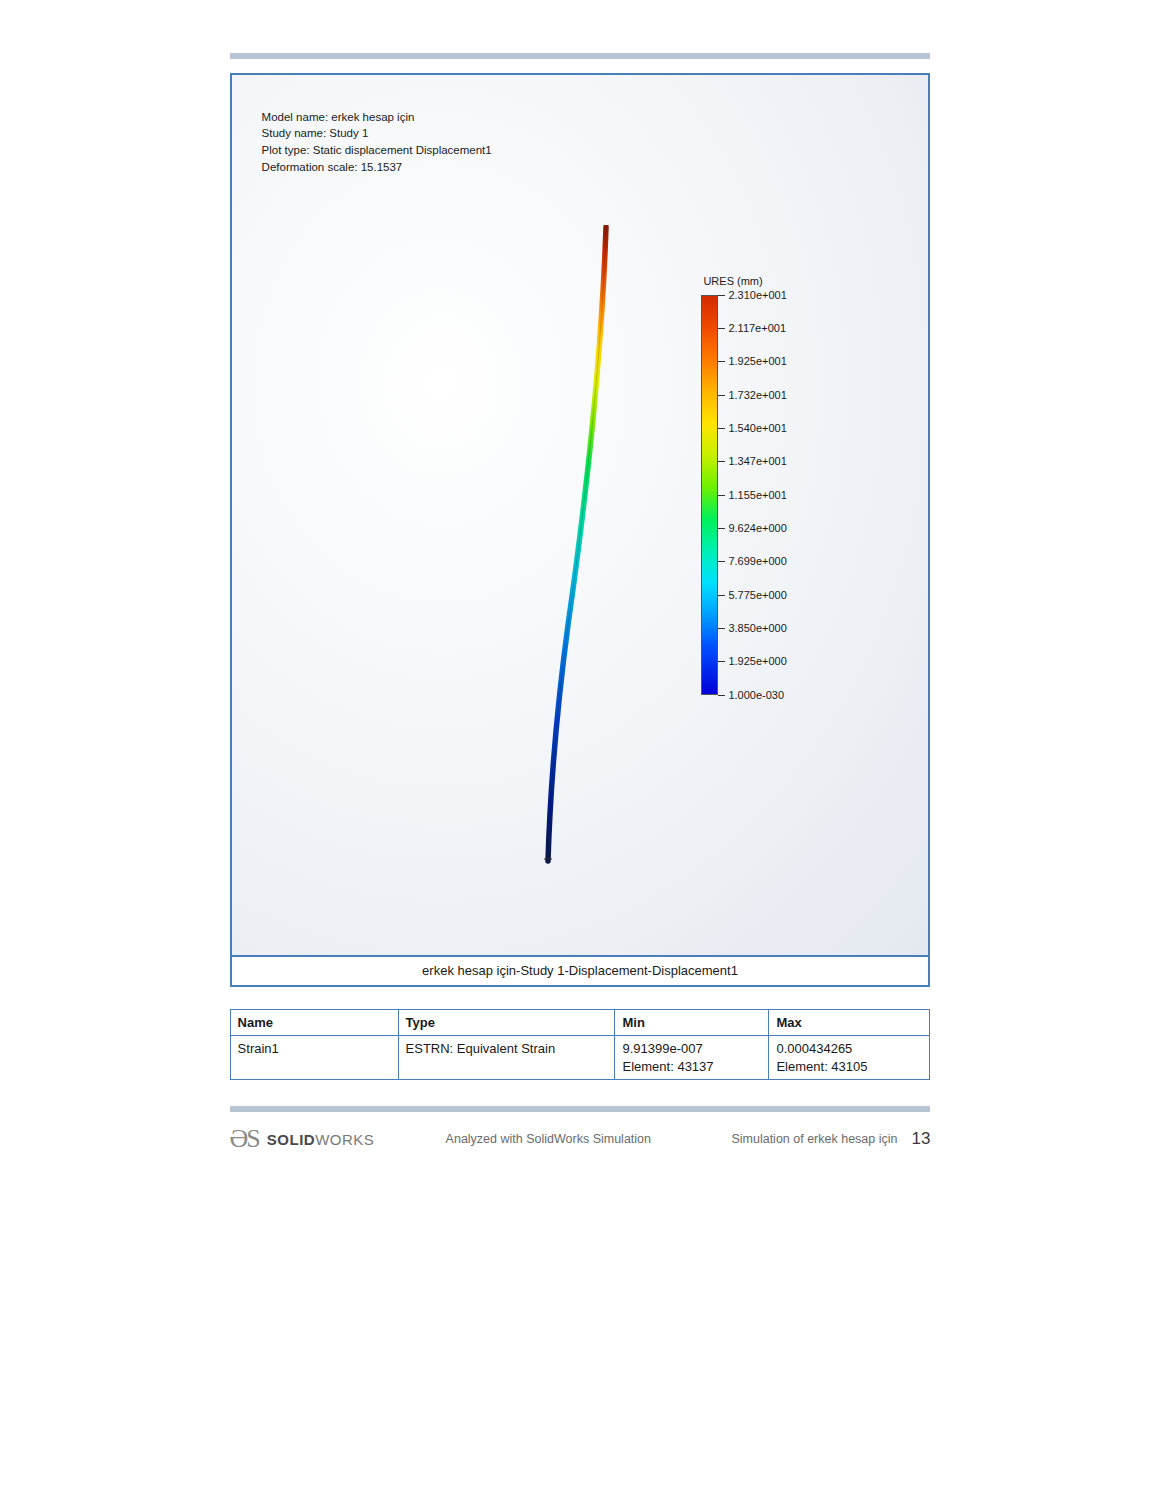Model name: erkek hesap için
Study name: Study 1
Plot type: Static displacement Displacement1
Deformation scale: 15.1537
URES (mm)
2.310e+001
2.117e+001
1.925e+001
1.732e+001
1.540e+001
1.347e+001
1.155e+001
9.624e+000
7.699e+000
5.775e+000
3.850e+000
1.925e+000
1.000e-030
erkek hesap için-Study 1-Displacement-Displacement1
| Name | Type | Min | Max |
| --- | --- | --- | --- |
| Strain1 | ESTRN: Equivalent Strain | 9.91399e-007 Element: 43137 | 0.000434265 Element: 43105 |
ƏS SOLIDWORKS
Analyzed with SolidWorks Simulation
Simulation of erkek hesap için
13